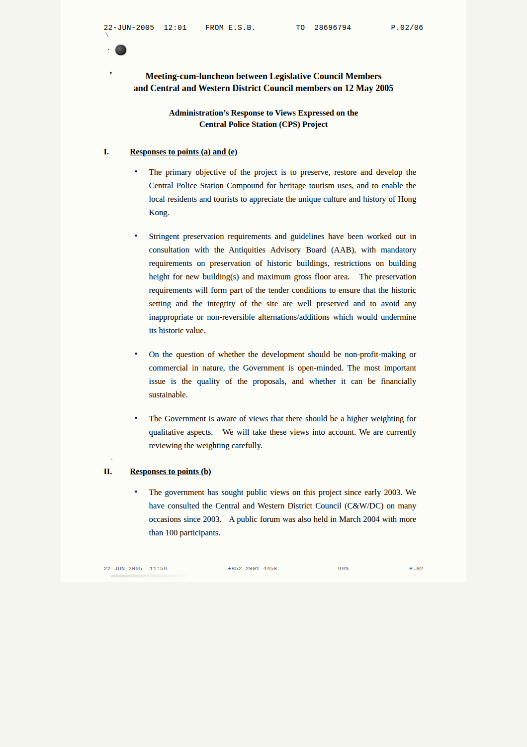22-JUN-2005 12:01 FROM E.S.B. TO 28696794 P.02/06
\ •
Meeting-cum-luncheon between Legislative Council Members
and Central and Western District Council members on 12 May 2005
Administration’s Response to Views Expressed on the
Central Police Station (CPS) Project
I.
Responses to points (a) and (e)
The primary objective of the project is to preserve, restore and develop the Central Police Station Compound for heritage tourism uses, and to enable the local residents and tourists to appreciate the unique culture and history of Hong Kong.
Stringent preservation requirements and guidelines have been worked out in consultation with the Antiquities Advisory Board (AAB), with mandatory requirements on preservation of historic buildings, restrictions on building height for new building(s) and maximum gross floor area. The preservation requirements will form part of the tender conditions to ensure that the historic setting and the integrity of the site are well preserved and to avoid any inappropriate or non-reversible alternations/additions which would undermine its historic value.
On the question of whether the development should be non-profit-making or commercial in nature, the Government is open-minded. The most important issue is the quality of the proposals, and whether it can be financially sustainable.
The Government is aware of views that there should be a higher weighting for qualitative aspects. We will take these views into account. We are currently reviewing the weighting carefully.
II.
Responses to points (b)
The government has sought public views on this project since early 2003. We have consulted the Central and Western District Council (C&W/DC) on many occasions since 2003. A public forum was also held in March 2004 with more than 100 participants.
‘
22-JUN-2005 11:59 +852 2801 4458 99% P.02